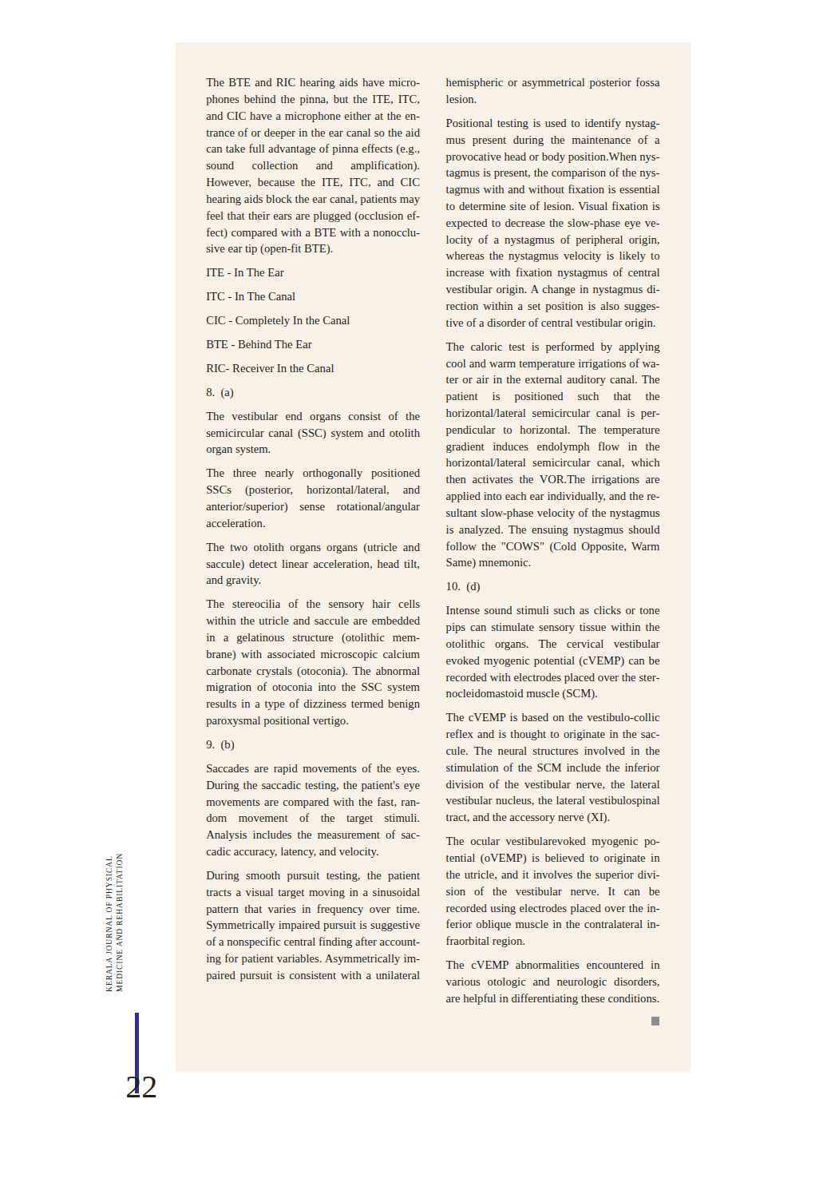Kerala Journal of Physical
Medicine and Rehabilitation
22
The BTE and RIC hearing aids have microphones behind the pinna, but the ITE, ITC, and CIC have a microphone either at the entrance of or deeper in the ear canal so the aid can take full advantage of pinna effects (e.g., sound collection and amplification). However, because the ITE, ITC, and CIC hearing aids block the ear canal, patients may feel that their ears are plugged (occlusion effect) compared with a BTE with a nonocclusive ear tip (open-fit BTE).
ITE - In The Ear
ITC - In The Canal
CIC - Completely In the Canal
BTE - Behind The Ear
RIC- Receiver In the Canal
8. (a)
The vestibular end organs consist of the semicircular canal (SSC) system and otolith organ system.
The three nearly orthogonally positioned SSCs (posterior, horizontal/lateral, and anterior/superior) sense rotational/angular acceleration.
The two otolith organs organs (utricle and saccule) detect linear acceleration, head tilt, and gravity.
The stereocilia of the sensory hair cells within the utricle and saccule are embedded in a gelatinous structure (otolithic membrane) with associated microscopic calcium carbonate crystals (otoconia). The abnormal migration of otoconia into the SSC system results in a type of dizziness termed benign paroxysmal positional vertigo.
9. (b)
Saccades are rapid movements of the eyes. During the saccadic testing, the patient's eye movements are compared with the fast, random movement of the target stimuli. Analysis includes the measurement of saccadic accuracy, latency, and velocity.
During smooth pursuit testing, the patient tracts a visual target moving in a sinusoidal pattern that varies in frequency over time. Symmetrically impaired pursuit is suggestive of a nonspecific central finding after accounting for patient variables. Asymmetrically impaired pursuit is consistent with a unilateral hemispheric or asymmetrical posterior fossa lesion.
Positional testing is used to identify nystagmus present during the maintenance of a provocative head or body position.When nystagmus is present, the comparison of the nystagmus with and without fixation is essential to determine site of lesion. Visual fixation is expected to decrease the slow-phase eye velocity of a nystagmus of peripheral origin, whereas the nystagmus velocity is likely to increase with fixation nystagmus of central vestibular origin. A change in nystagmus direction within a set position is also suggestive of a disorder of central vestibular origin.
The caloric test is performed by applying cool and warm temperature irrigations of water or air in the external auditory canal. The patient is positioned such that the horizontal/lateral semicircular canal is perpendicular to horizontal. The temperature gradient induces endolymph flow in the horizontal/lateral semicircular canal, which then activates the VOR.The irrigations are applied into each ear individually, and the resultant slow-phase velocity of the nystagmus is analyzed. The ensuing nystagmus should follow the "COWS" (Cold Opposite, Warm Same) mnemonic.
10. (d)
Intense sound stimuli such as clicks or tone pips can stimulate sensory tissue within the otolithic organs. The cervical vestibular evoked myogenic potential (cVEMP) can be recorded with electrodes placed over the sternocleidomastoid muscle (SCM).
The cVEMP is based on the vestibulo-collic reflex and is thought to originate in the saccule. The neural structures involved in the stimulation of the SCM include the inferior division of the vestibular nerve, the lateral vestibular nucleus, the lateral vestibulospinal tract, and the accessory nerve (XI).
The ocular vestibularevoked myogenic potential (oVEMP) is believed to originate in the utricle, and it involves the superior division of the vestibular nerve. It can be recorded using electrodes placed over the inferior oblique muscle in the contralateral infraorbital region.
The cVEMP abnormalities encountered in various otologic and neurologic disorders, are helpful in differentiating these conditions.